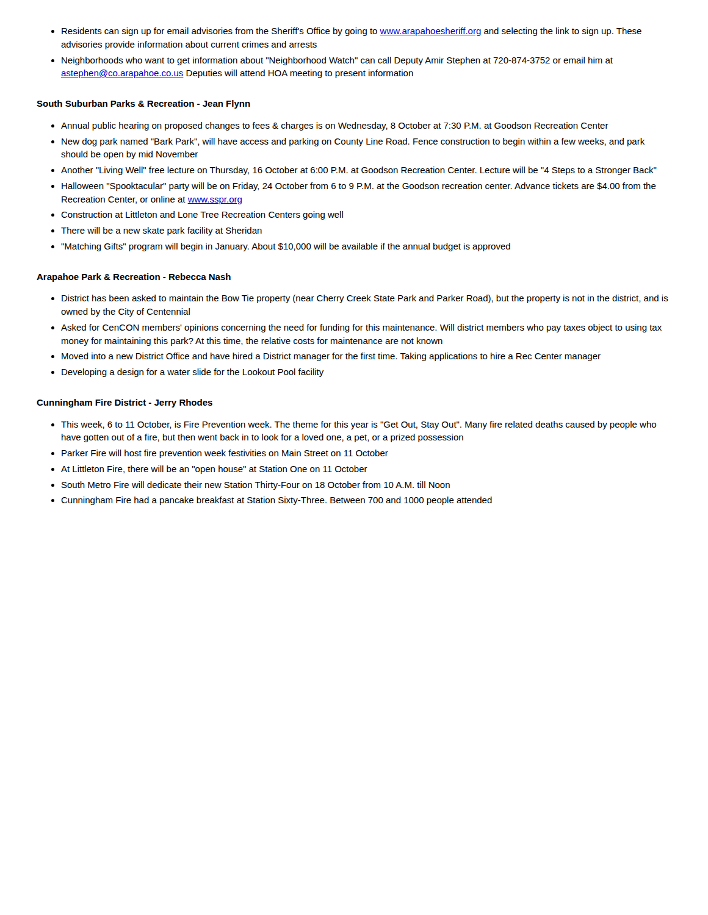Residents can sign up for email advisories from the Sheriff's Office by going to www.arapahoesheriff.org and selecting the link to sign up. These advisories provide information about current crimes and arrests
Neighborhoods who want to get information about "Neighborhood Watch" can call Deputy Amir Stephen at 720-874-3752 or email him at astephen@co.arapahoe.co.us Deputies will attend HOA meeting to present information
South Suburban Parks & Recreation - Jean Flynn
Annual public hearing on proposed changes to fees & charges is on Wednesday, 8 October at 7:30 P.M. at Goodson Recreation Center
New dog park named "Bark Park", will have access and parking on County Line Road. Fence construction to begin within a few weeks, and park should be open by mid November
Another "Living Well" free lecture on Thursday, 16 October at 6:00 P.M. at Goodson Recreation Center. Lecture will be "4 Steps to a Stronger Back"
Halloween "Spooktacular" party will be on Friday, 24 October from 6 to 9 P.M. at the Goodson recreation center. Advance tickets are $4.00 from the Recreation Center, or online at www.sspr.org
Construction at Littleton and Lone Tree Recreation Centers going well
There will be a new skate park facility at Sheridan
"Matching Gifts" program will begin in January. About $10,000 will be available if the annual budget is approved
Arapahoe Park & Recreation - Rebecca Nash
District has been asked to maintain the Bow Tie property (near Cherry Creek State Park and Parker Road), but the property is not in the district, and is owned by the City of Centennial
Asked for CenCON members' opinions concerning the need for funding for this maintenance. Will district members who pay taxes object to using tax money for maintaining this park? At this time, the relative costs for maintenance are not known
Moved into a new District Office and have hired a District manager for the first time. Taking applications to hire a Rec Center manager
Developing a design for a water slide for the Lookout Pool facility
Cunningham Fire District - Jerry Rhodes
This week, 6 to 11 October, is Fire Prevention week. The theme for this year is "Get Out, Stay Out". Many fire related deaths caused by people who have gotten out of a fire, but then went back in to look for a loved one, a pet, or a prized possession
Parker Fire will host fire prevention week festivities on Main Street on 11 October
At Littleton Fire, there will be an "open house" at Station One on 11 October
South Metro Fire will dedicate their new Station Thirty-Four on 18 October from 10 A.M. till Noon
Cunningham Fire had a pancake breakfast at Station Sixty-Three. Between 700 and 1000 people attended